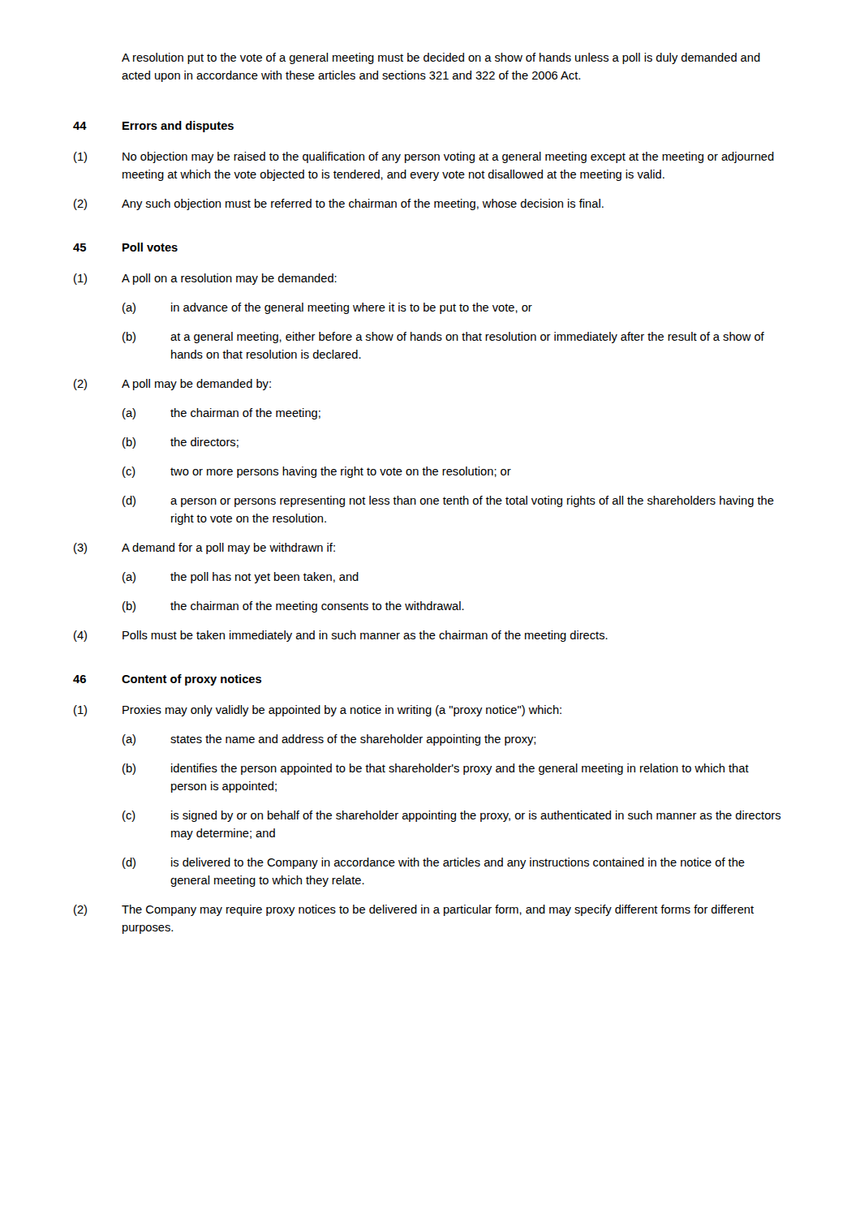A resolution put to the vote of a general meeting must be decided on a show of hands unless a poll is duly demanded and acted upon in accordance with these articles and sections 321 and 322 of the 2006 Act.
44
Errors and disputes
(1)
No objection may be raised to the qualification of any person voting at a general meeting except at the meeting or adjourned meeting at which the vote objected to is tendered, and every vote not disallowed at the meeting is valid.
(2)
Any such objection must be referred to the chairman of the meeting, whose decision is final.
45
Poll votes
(1)
A poll on a resolution may be demanded:
(a)
in advance of the general meeting where it is to be put to the vote, or
(b)
at a general meeting, either before a show of hands on that resolution or immediately after the result of a show of hands on that resolution is declared.
(2)
A poll may be demanded by:
(a)
the chairman of the meeting;
(b)
the directors;
(c)
two or more persons having the right to vote on the resolution; or
(d)
a person or persons representing not less than one tenth of the total voting rights of all the shareholders having the right to vote on the resolution.
(3)
A demand for a poll may be withdrawn if:
(a)
the poll has not yet been taken, and
(b)
the chairman of the meeting consents to the withdrawal.
(4)
Polls must be taken immediately and in such manner as the chairman of the meeting directs.
46
Content of proxy notices
(1)
Proxies may only validly be appointed by a notice in writing (a "proxy notice") which:
(a)
states the name and address of the shareholder appointing the proxy;
(b)
identifies the person appointed to be that shareholder's proxy and the general meeting in relation to which that person is appointed;
(c)
is signed by or on behalf of the shareholder appointing the proxy, or is authenticated in such manner as the directors may determine; and
(d)
is delivered to the Company in accordance with the articles and any instructions contained in the notice of the general meeting to which they relate.
(2)
The Company may require proxy notices to be delivered in a particular form, and may specify different forms for different purposes.